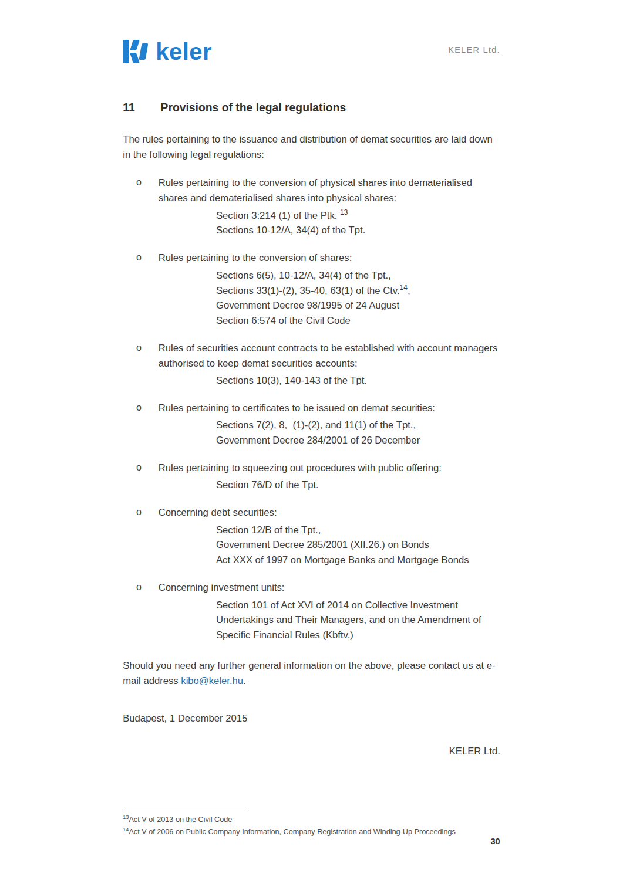keler
KELER Ltd.
11 Provisions of the legal regulations
The rules pertaining to the issuance and distribution of demat securities are laid down in the following legal regulations:
Rules pertaining to the conversion of physical shares into dematerialised shares and dematerialised shares into physical shares:
Section 3:214 (1) of the Ptk. 13
Sections 10-12/A, 34(4) of the Tpt.
Rules pertaining to the conversion of shares:
Sections 6(5), 10-12/A, 34(4) of the Tpt.,
Sections 33(1)-(2), 35-40, 63(1) of the Ctv.14,
Government Decree 98/1995 of 24 August
Section 6:574 of the Civil Code
Rules of securities account contracts to be established with account managers authorised to keep demat securities accounts:
Sections 10(3), 140-143 of the Tpt.
Rules pertaining to certificates to be issued on demat securities:
Sections 7(2), 8, (1)-(2), and 11(1) of the Tpt.,
Government Decree 284/2001 of 26 December
Rules pertaining to squeezing out procedures with public offering:
Section 76/D of the Tpt.
Concerning debt securities:
Section 12/B of the Tpt.,
Government Decree 285/2001 (XII.26.) on Bonds
Act XXX of 1997 on Mortgage Banks and Mortgage Bonds
Concerning investment units:
Section 101 of Act XVI of 2014 on Collective Investment Undertakings and Their Managers, and on the Amendment of Specific Financial Rules (Kbftv.)
Should you need any further general information on the above, please contact us at e-mail address kibo@keler.hu.
Budapest, 1 December 2015
KELER Ltd.
13Act V of 2013 on the Civil Code
14Act V of 2006 on Public Company Information, Company Registration and Winding-Up Proceedings
30